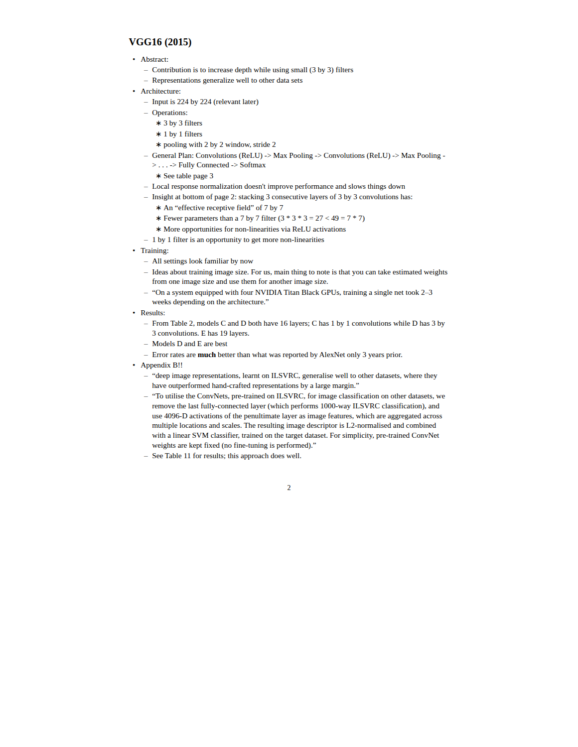VGG16 (2015)
Abstract:
Contribution is to increase depth while using small (3 by 3) filters
Representations generalize well to other data sets
Architecture:
Input is 224 by 224 (relevant later)
Operations:
3 by 3 filters
1 by 1 filters
pooling with 2 by 2 window, stride 2
General Plan: Convolutions (ReLU) -> Max Pooling -> Convolutions (ReLU) -> Max Pooling -> . . . -> Fully Connected -> Softmax
See table page 3
Local response normalization doesn't improve performance and slows things down
Insight at bottom of page 2: stacking 3 consecutive layers of 3 by 3 convolutions has:
An “effective receptive field” of 7 by 7
Fewer parameters than a 7 by 7 filter (3 * 3 * 3 = 27 < 49 = 7 * 7)
More opportunities for non-linearities via ReLU activations
1 by 1 filter is an opportunity to get more non-linearities
Training:
All settings look familiar by now
Ideas about training image size. For us, main thing to note is that you can take estimated weights from one image size and use them for another image size.
“On a system equipped with four NVIDIA Titan Black GPUs, training a single net took 2–3 weeks depending on the architecture.”
Results:
From Table 2, models C and D both have 16 layers; C has 1 by 1 convolutions while D has 3 by 3 convolutions. E has 19 layers.
Models D and E are best
Error rates are much better than what was reported by AlexNet only 3 years prior.
Appendix B!!
“deep image representations, learnt on ILSVRC, generalise well to other datasets, where they have outperformed hand-crafted representations by a large margin.”
“To utilise the ConvNets, pre-trained on ILSVRC, for image classification on other datasets, we remove the last fully-connected layer (which performs 1000-way ILSVRC classification), and use 4096-D activations of the penultimate layer as image features, which are aggregated across multiple locations and scales. The resulting image descriptor is L2-normalised and combined with a linear SVM classifier, trained on the target dataset. For simplicity, pre-trained ConvNet weights are kept fixed (no fine-tuning is performed).”
See Table 11 for results; this approach does well.
2